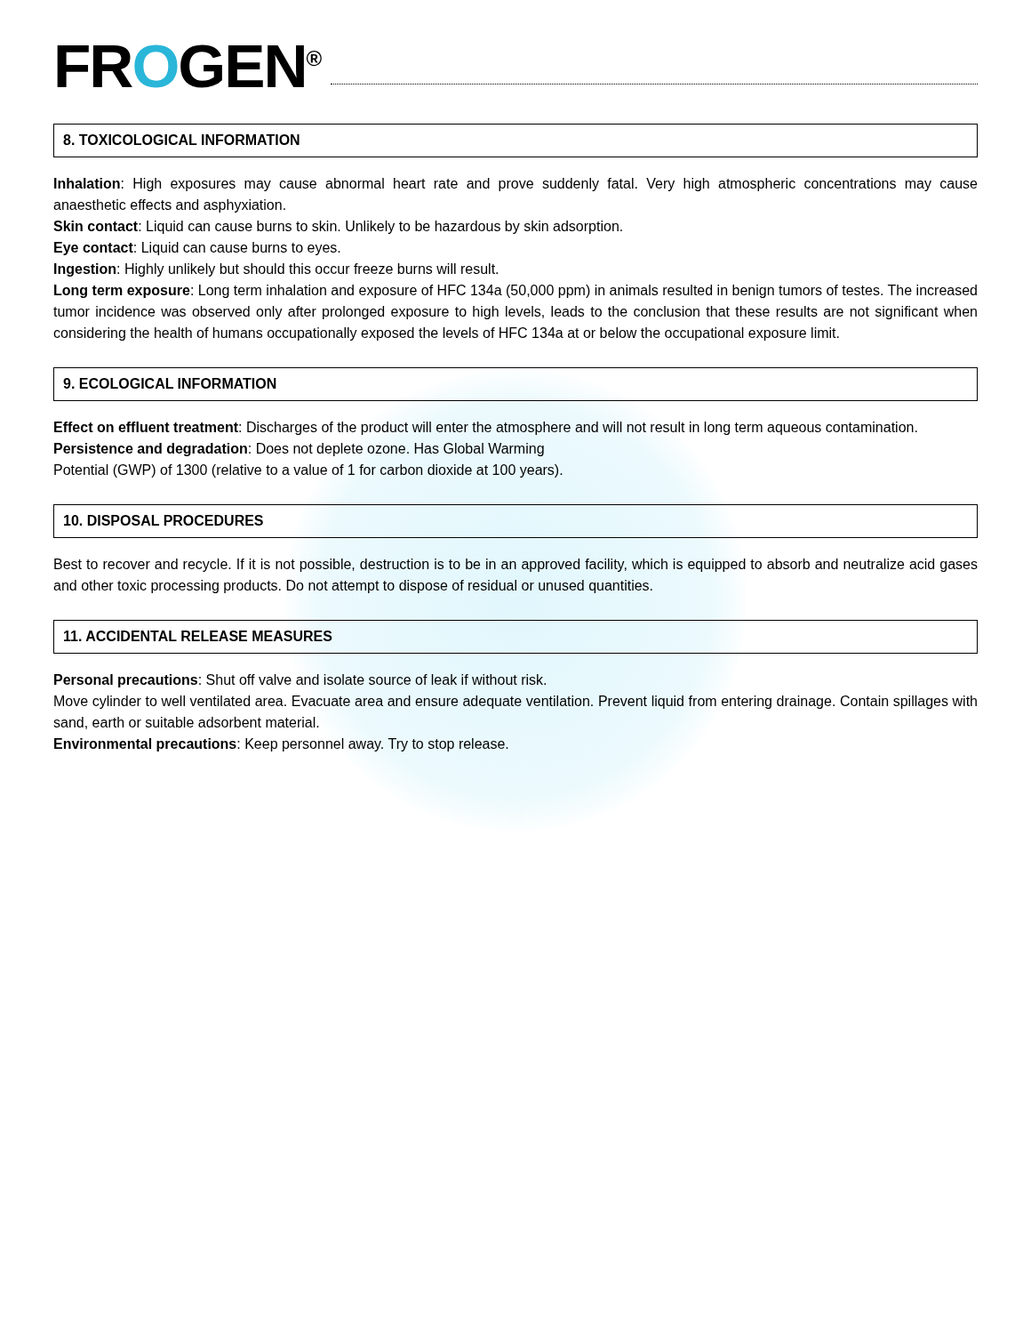FROGEN®
8. TOXICOLOGICAL INFORMATION
Inhalation: High exposures may cause abnormal heart rate and prove suddenly fatal. Very high atmospheric concentrations may cause anaesthetic effects and asphyxiation.
Skin contact: Liquid can cause burns to skin. Unlikely to be hazardous by skin adsorption.
Eye contact: Liquid can cause burns to eyes.
Ingestion: Highly unlikely but should this occur freeze burns will result.
Long term exposure: Long term inhalation and exposure of HFC 134a (50,000 ppm) in animals resulted in benign tumors of testes. The increased tumor incidence was observed only after prolonged exposure to high levels, leads to the conclusion that these results are not significant when considering the health of humans occupationally exposed the levels of HFC 134a at or below the occupational exposure limit.
9. ECOLOGICAL INFORMATION
Effect on effluent treatment: Discharges of the product will enter the atmosphere and will not result in long term aqueous contamination.
Persistence and degradation: Does not deplete ozone. Has Global Warming
Potential (GWP) of 1300 (relative to a value of 1 for carbon dioxide at 100 years).
10. DISPOSAL PROCEDURES
Best to recover and recycle. If it is not possible, destruction is to be in an approved facility, which is equipped to absorb and neutralize acid gases and other toxic processing products. Do not attempt to dispose of residual or unused quantities.
11. ACCIDENTAL RELEASE MEASURES
Personal precautions: Shut off valve and isolate source of leak if without risk.
Move cylinder to well ventilated area. Evacuate area and ensure adequate ventilation. Prevent liquid from entering drainage. Contain spillages with sand, earth or suitable adsorbent material.
Environmental precautions: Keep personnel away. Try to stop release.